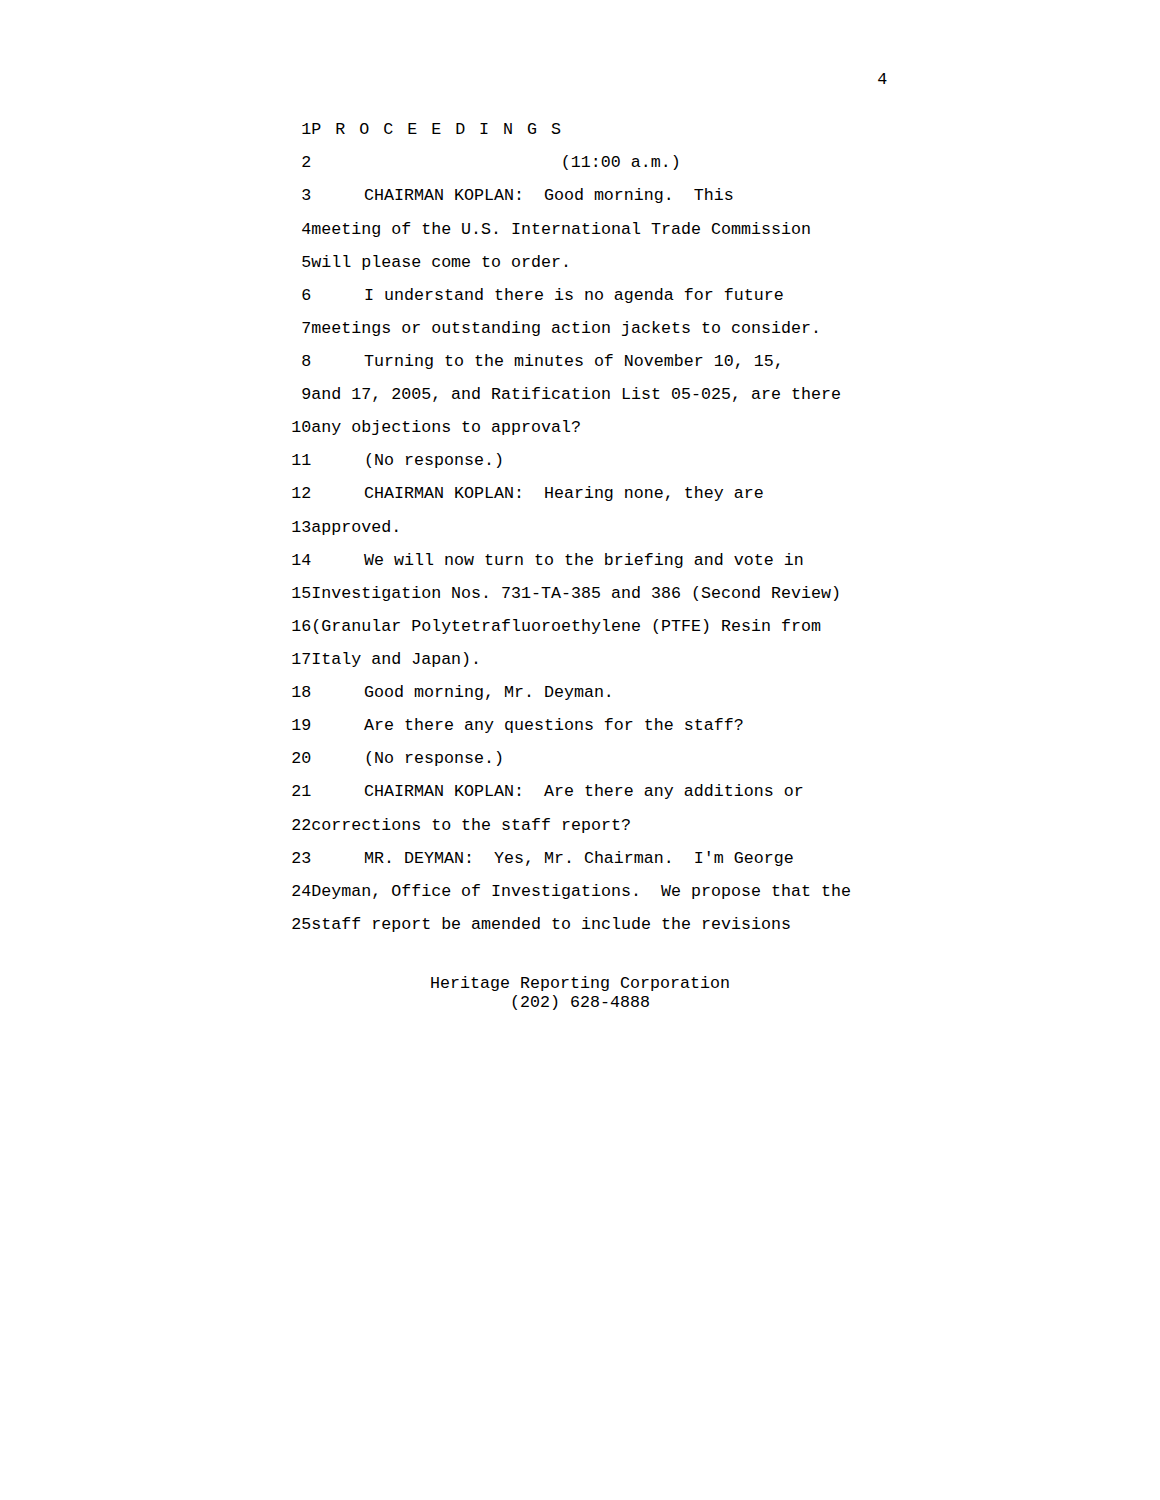4
| 1 | P R O C E E D I N G S |
| 2 | (11:00 a.m.) |
| 3 | CHAIRMAN KOPLAN: Good morning. This |
| 4 | meeting of the U.S. International Trade Commission |
| 5 | will please come to order. |
| 6 | I understand there is no agenda for future |
| 7 | meetings or outstanding action jackets to consider. |
| 8 | Turning to the minutes of November 10, 15, |
| 9 | and 17, 2005, and Ratification List 05-025, are there |
| 10 | any objections to approval? |
| 11 | (No response.) |
| 12 | CHAIRMAN KOPLAN: Hearing none, they are |
| 13 | approved. |
| 14 | We will now turn to the briefing and vote in |
| 15 | Investigation Nos. 731-TA-385 and 386 (Second Review) |
| 16 | (Granular Polytetrafluoroethylene (PTFE) Resin from |
| 17 | Italy and Japan). |
| 18 | Good morning, Mr. Deyman. |
| 19 | Are there any questions for the staff? |
| 20 | (No response.) |
| 21 | CHAIRMAN KOPLAN: Are there any additions or |
| 22 | corrections to the staff report? |
| 23 | MR. DEYMAN: Yes, Mr. Chairman. I'm George |
| 24 | Deyman, Office of Investigations. We propose that the |
| 25 | staff report be amended to include the revisions |
Heritage Reporting Corporation
(202) 628-4888